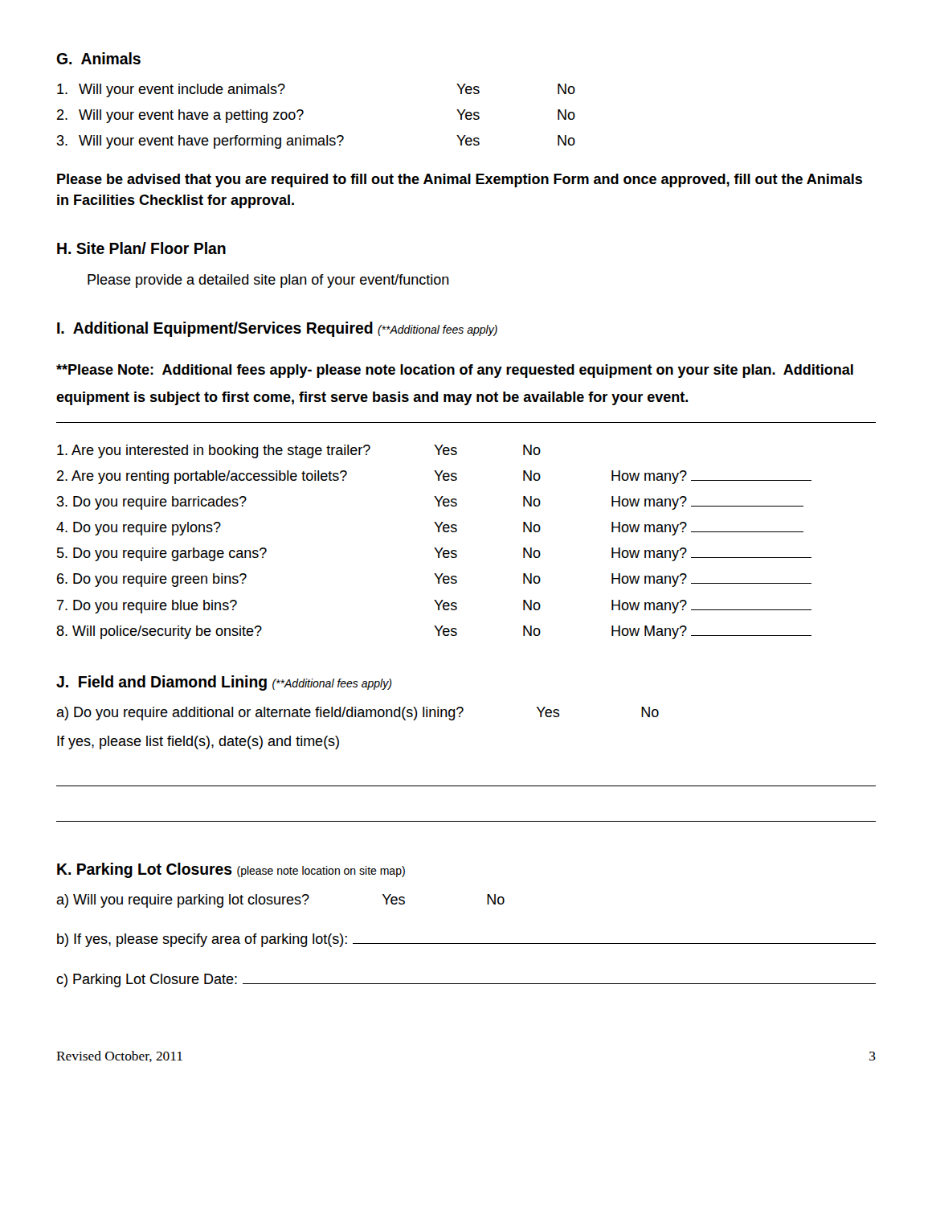G. Animals
1. Will your event include animals?Yes No
2. Will your event have a petting zoo?Yes No
3. Will your event have performing animals?Yes No
Please be advised that you are required to fill out the Animal Exemption Form and once approved, fill out the Animals in Facilities Checklist for approval.
H. Site Plan/ Floor Plan
Please provide a detailed site plan of your event/function
I. Additional Equipment/Services Required (**Additional fees apply)
**Please Note: Additional fees apply- please note location of any requested equipment on your site plan. Additional equipment is subject to first come, first serve basis and may not be available for your event.
| 1. Are you interested in booking the stage trailer? | Yes | No | |
| 2. Are you renting portable/accessible toilets? | Yes | No | How many? |
| 3. Do you require barricades? | Yes | No | How many? |
| 4. Do you require pylons? | Yes | No | How many? |
| 5. Do you require garbage cans? | Yes | No | How many? |
| 6. Do you require green bins? | Yes | No | How many? |
| 7. Do you require blue bins? | Yes | No | How many? |
| 8. Will police/security be onsite? | Yes | No | How Many? |
J. Field and Diamond Lining (**Additional fees apply)
a) Do you require additional or alternate field/diamond(s) lining? Yes No
If yes, please list field(s), date(s) and time(s)
K. Parking Lot Closures (please note location on site map)
a) Will you require parking lot closures? Yes No
b) If yes, please specify area of parking lot(s):
c) Parking Lot Closure Date:
Revised October, 2011 3